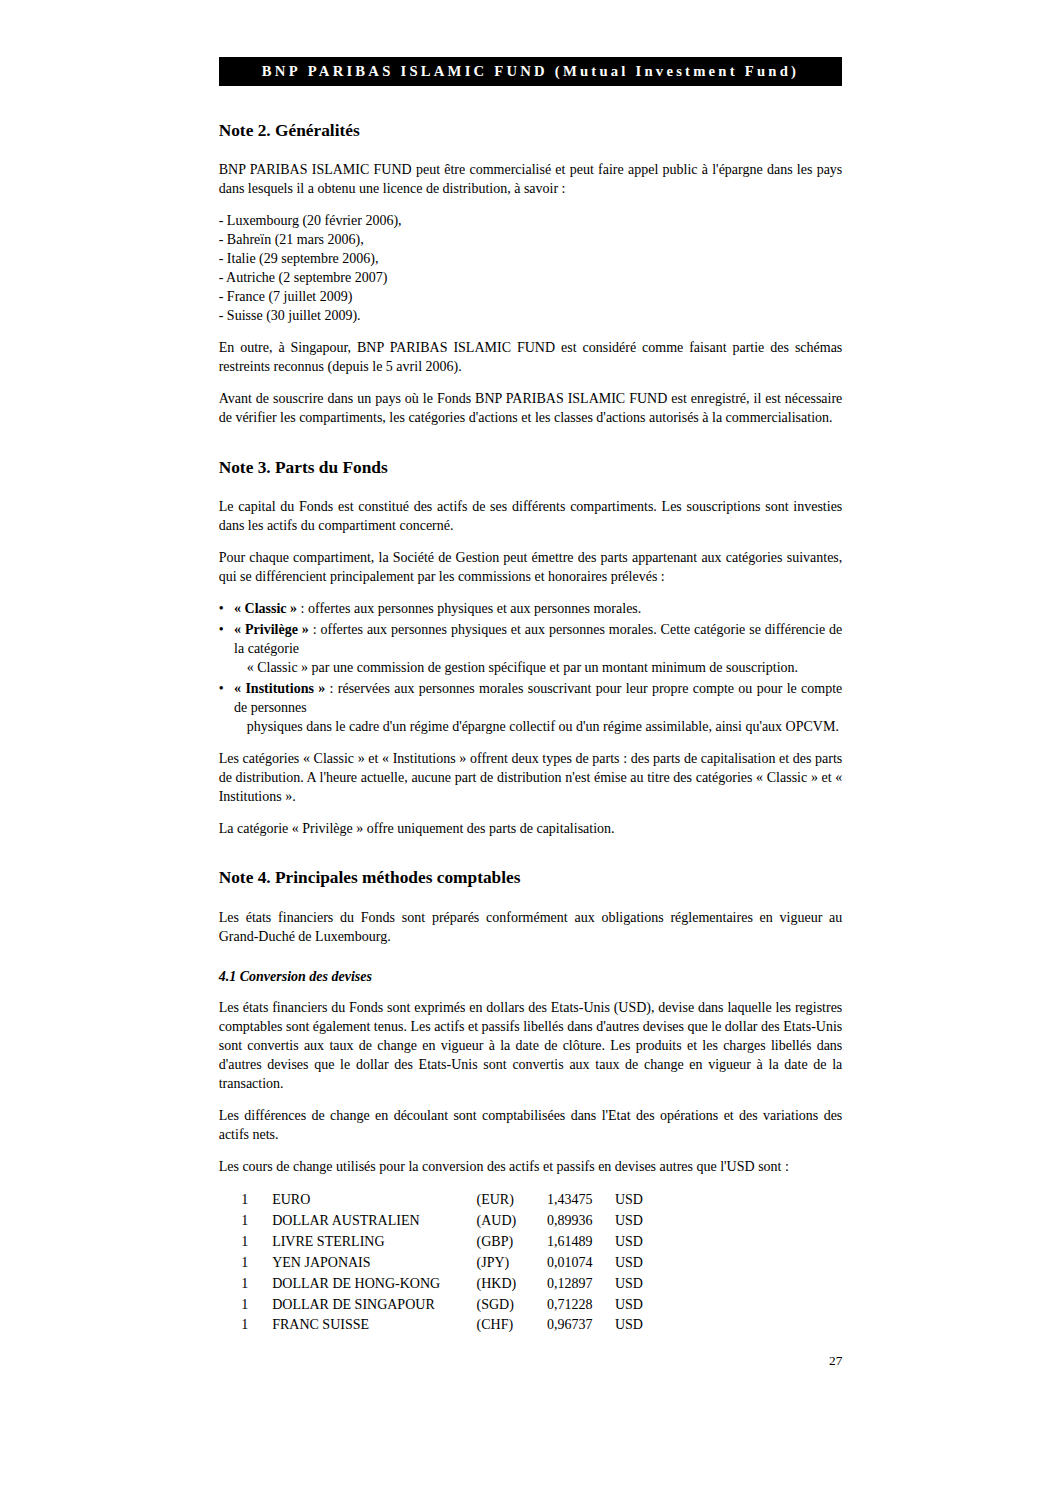BNP PARIBAS ISLAMIC FUND (Mutual Investment Fund)
Note 2. Généralités
BNP PARIBAS ISLAMIC FUND peut être commercialisé et peut faire appel public à l'épargne dans les pays dans lesquels il a obtenu une licence de distribution, à savoir :
- Luxembourg (20 février 2006),
- Bahreïn (21 mars 2006),
- Italie (29 septembre 2006),
- Autriche (2 septembre 2007)
- France (7 juillet 2009)
- Suisse (30 juillet 2009).
En outre, à Singapour, BNP PARIBAS ISLAMIC FUND est considéré comme faisant partie des schémas restreints reconnus (depuis le 5 avril 2006).
Avant de souscrire dans un pays où le Fonds BNP PARIBAS ISLAMIC FUND est enregistré, il est nécessaire de vérifier les compartiments, les catégories d'actions et les classes d'actions autorisés à la commercialisation.
Note 3. Parts du Fonds
Le capital du Fonds est constitué des actifs de ses différents compartiments. Les souscriptions sont investies dans les actifs du compartiment concerné.
Pour chaque compartiment, la Société de Gestion peut émettre des parts appartenant aux catégories suivantes, qui se différencient principalement par les commissions et honoraires prélevés :
« Classic » : offertes aux personnes physiques et aux personnes morales.
« Privilège » : offertes aux personnes physiques et aux personnes morales. Cette catégorie se différencie de la catégorie « Classic » par une commission de gestion spécifique et par un montant minimum de souscription.
« Institutions » : réservées aux personnes morales souscrivant pour leur propre compte ou pour le compte de personnes physiques dans le cadre d'un régime d'épargne collectif ou d'un régime assimilable, ainsi qu'aux OPCVM.
Les catégories « Classic » et « Institutions » offrent deux types de parts : des parts de capitalisation et des parts de distribution. A l'heure actuelle, aucune part de distribution n'est émise au titre des catégories « Classic » et « Institutions ».
La catégorie « Privilège » offre uniquement des parts de capitalisation.
Note 4. Principales méthodes comptables
Les états financiers du Fonds sont préparés conformément aux obligations réglementaires en vigueur au Grand-Duché de Luxembourg.
4.1 Conversion des devises
Les états financiers du Fonds sont exprimés en dollars des Etats-Unis (USD), devise dans laquelle les registres comptables sont également tenus. Les actifs et passifs libellés dans d'autres devises que le dollar des Etats-Unis sont convertis aux taux de change en vigueur à la date de clôture. Les produits et les charges libellés dans d'autres devises que le dollar des Etats-Unis sont convertis aux taux de change en vigueur à la date de la transaction.
Les différences de change en découlant sont comptabilisées dans l'Etat des opérations et des variations des actifs nets.
Les cours de change utilisés pour la conversion des actifs et passifs en devises autres que l'USD sont :
| 1 | EURO | (EUR) | 1,43475 | USD |
| 1 | DOLLAR AUSTRALIEN | (AUD) | 0,89936 | USD |
| 1 | LIVRE STERLING | (GBP) | 1,61489 | USD |
| 1 | YEN JAPONAIS | (JPY) | 0,01074 | USD |
| 1 | DOLLAR DE HONG-KONG | (HKD) | 0,12897 | USD |
| 1 | DOLLAR DE SINGAPOUR | (SGD) | 0,71228 | USD |
| 1 | FRANC SUISSE | (CHF) | 0,96737 | USD |
27